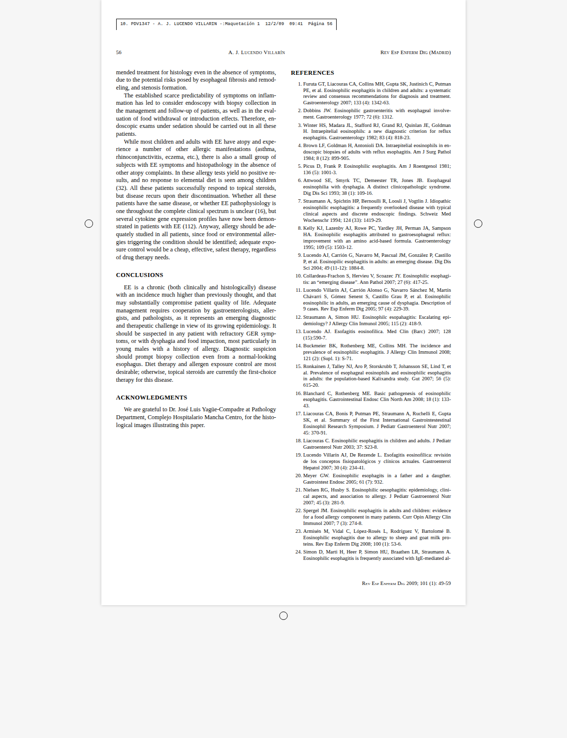10. PDV1347 - A. J. LUCENDO VILLARIN -:Maquetación 1 12/2/09 09:41 Página 56
56
A. J. Lucendo Villarín
Rev Esp Enferm Dig (Madrid)
mended treatment for histology even in the absence of symptoms, due to the potential risks posed by esophageal fibrosis and remodeling, and stenosis formation.
The established scarce predictability of symptoms on inflammation has led to consider endoscopy with biopsy collection in the management and follow-up of patients, as well as in the evaluation of food withdrawal or introduction effects. Therefore, endoscopic exams under sedation should be carried out in all these patients.
While most children and adults with EE have atopy and experience a number of other allergic manifestations (asthma, rhinoconjunctivitis, eczema, etc.), there is also a small group of subjects with EE symptoms and histopathology in the absence of other atopy complaints. In these allergy tests yield no positive results, and no response to elemental diet is seen among children (32). All these patients successfully respond to topical steroids, but disease recurs upon their discontinuation. Whether all these patients have the same disease, or whether EE pathophysiology is one throughout the complete clinical spectrum is unclear (16), but several cytokine gene expression profiles have now been demonstrated in patients with EE (112). Anyway, allergy should be adequately studied in all patients, since food or environmental allergies triggering the condition should be identified; adequate exposure control would be a cheap, effective, safest therapy, regardless of drug therapy needs.
CONCLUSIONS
EE is a chronic (both clinically and histologically) disease with an incidence much higher than previously thought, and that may substantially compromise patient quality of life. Adequate management requires cooperation by gastroenterologists, allergists, and pathologists, as it represents an emerging diagnostic and therapeutic challenge in view of its growing epidemiology. It should be suspected in any patient with refractory GER symptoms, or with dysphagia and food impaction, most particularly in young males with a history of allergy. Diagnostic suspicion should prompt biopsy collection even from a normal-looking esophagus. Diet therapy and allergen exposure control are most desirable; otherwise, topical steroids are currently the first-choice therapy for this disease.
ACKNOWLEDGMENTS
We are grateful to Dr. José Luis Yagüe-Compadre at Pathology Department, Complejo Hospitalario Mancha Centro, for the histological images illustrating this paper.
REFERENCES
Furuta GT, Liacouras CA, Collins MH, Gupta SK, Justinich C, Putman PE, et al. Eosinophilic esophagitis in children and adults: a systematic review and consensus recommendations for diagnosis and treatment. Gastroenterology 2007; 133 (4): 1342-63.
Dobbins JW. Eosinophilic gastroenteritis with esophageal involvement. Gastroenterology 1977; 72 (6): 1312.
Winter HS, Madara JL, Stafford RJ, Grand RJ, Quinlan JE, Goldman H. Intraepitelial eosinophils: a new diagnostic criterion for reflux esophagitis. Gastroenterology 1982; 83 (4): 818-23.
Brown LF, Goldman H, Antonioli DA. Intraepitelial eosinophils in endoscopic biopsies of adults with reflux esophagitis. Am J Surg Pathol 1984; 8 (12): 899-905.
Picus D, Frank P. Eosinophilic esophagitis. Am J Roentgenol 1981; 136 (5): 1001-3.
Attwood SE, Smyrk TC, Demeester TR, Jones JB. Esophageal eosinophilia with dysphagia. A distinct clinicopathologic syndrome. Dig Dis Sci 1993; 38 (1): 109-16.
Straumann A, Spichtin HP, Bernoulli R, Loosli J, Vogtlin J. Idiopathic eosinophilic esophagitis: a frequently overlooked disease with typical clinical aspects and discrete endoscopic findings. Schweiz Med Wochenschr 1994; 124 (33): 1419-29.
Kelly KJ, Lazenby AJ, Rowe PC, Yardley JH, Perman JA, Sampson HA. Eosinophilic esophagitis attributed to gastroesophageal reflux: improvement with an amino acid-based formula. Gastroenterology 1995; 109 (5): 1503-12.
Lucendo AJ, Carrión G, Navarro M, Pascual JM, González P, Castillo P, et al. Eosinopilic esophagitis in adults: an emerging disease. Dig Dis Sci 2004; 49 (11-12): 1884-8.
Collardeau-Frachon S, Hervieu V, Scoazec JY. Eosinophilic esophagitis: an “emerging disease”. Ann Pathol 2007; 27 (6): 417-25.
Lucendo Villarín AJ, Carrión Alonso G, Navarro Sánchez M, Martín Chávarri S, Gómez Senent S, Castillo Grau P, et al. Eosinophilic eosinophilic in adults, an emerging cause of dysphagia. Description of 9 cases. Rev Esp Enferm Dig 2005; 97 (4): 229-39.
Straumann A, Simon HU. Eosinophilc esopahagitis: Escalating epidemiology? J Allergy Clin Inmunol 2005; 115 (2): 418-9.
Lucendo AJ. Esofagitis eosinofílica. Med Clin (Barc) 2007; 128 (15):590-7.
Buckmeier BK, Rothenberg ME, Collins MH. The incidence and prevalence of eosinophilic esophagitis. J Allergy Clin Immunol 2008; 121 (2): (Supl. 1): S-71.
Ronkainen J, Talley NJ, Aro P, Storskrubb T, Johansson SE, Lind T, et al. Prevalence of esophageal eosinophils and eosinophilic esophagitis in adults: the population-based Kalixandra study. Gut 2007; 56 (5): 615-20.
Blanchard C, Rothenberg ME. Basic pathogenesis of eosinophilic esophagitis. Gastrointestinal Endosc Clin North Am 2008; 18 (1): 133-43.
Liacouras CA, Bonis P, Putman PE, Straumann A, Ruchelli E, Gupta SK, et al. Summary of the First International Gastrointestestinal Eosinophil Research Symposium. J Pediatr Gastroenterol Nutr 2007; 45: 370-91.
Liacouras C. Eosinophilic esophagitis in children and adults. J Pediatr Gastroenterol Nutr 2003; 37: S23-8.
Lucendo Villarín AJ, De Rezende L. Esofagitis eosinofílica: revisión de los conceptos fisiopatológicos y clínicos actuales. Gastroenterol Hepatol 2007; 30 (4): 234-41.
Meyer GW. Eosinophilic esophagits in a father and a daugther. Gastrointest Endosc 2005; 61 (7): 932.
Nielsen RG, Husby S. Eosinophilic oesophagitis: epidemiology, clinical aspects, and association to allergy. J Pediatr Gastroenterol Nutr 2007; 45 (3): 281-9.
Spergel JM. Eosinophilic esophagitis in adults and children: evidence for a food allergy component in many patients. Curr Opin Allergy Clin Immunol 2007; 7 (3): 274-8.
Armisén M, Vidal C, López-Rosés L, Rodríguez V, Bartolomé B. Eosinophilic esophagitis due to allergy to sheep and goat milk proteins. Rev Esp Enferm Dig 2008; 100 (1): 53-6.
Simon D, Marti H, Heer P, Simon HU, Braathen LR, Straumann A. Eosinophilic esophagitis is frequently associated with IgE-mediated al-
Rev Esp Enferm Dig 2009; 101 (1): 49-59